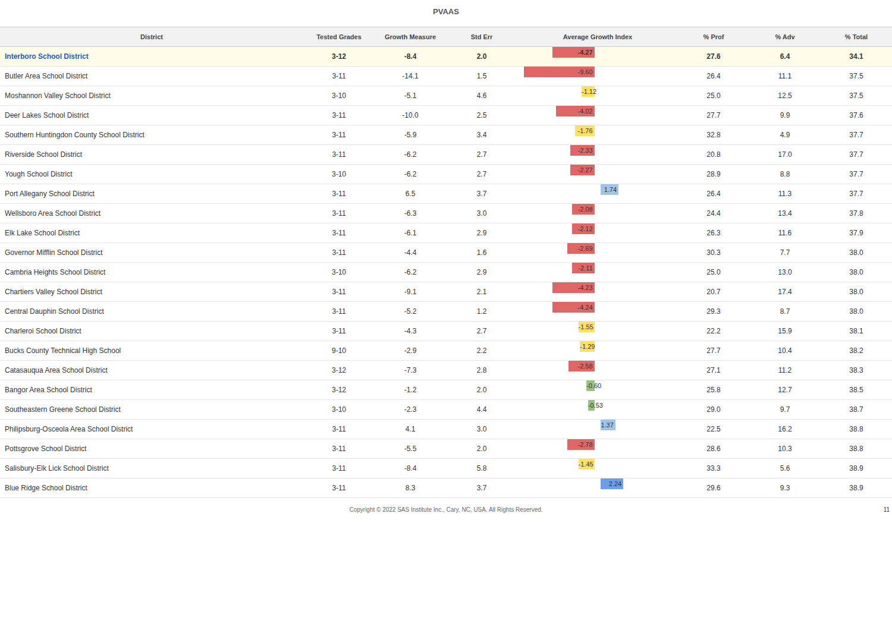PVAAS
| District | Tested Grades | Growth Measure | Std Err | Average Growth Index | % Prof | % Adv | % Total |
| --- | --- | --- | --- | --- | --- | --- | --- |
| Interboro School District | 3-12 | -8.4 | 2.0 | -4.27 | 27.6 | 6.4 | 34.1 |
| Butler Area School District | 3-11 | -14.1 | 1.5 | -9.60 | 26.4 | 11.1 | 37.5 |
| Moshannon Valley School District | 3-10 | -5.1 | 4.6 | -1.12 | 25.0 | 12.5 | 37.5 |
| Deer Lakes School District | 3-11 | -10.0 | 2.5 | -4.02 | 27.7 | 9.9 | 37.6 |
| Southern Huntingdon County School District | 3-11 | -5.9 | 3.4 | -1.76 | 32.8 | 4.9 | 37.7 |
| Riverside School District | 3-11 | -6.2 | 2.7 | -2.33 | 20.8 | 17.0 | 37.7 |
| Yough School District | 3-10 | -6.2 | 2.7 | -2.27 | 28.9 | 8.8 | 37.7 |
| Port Allegany School District | 3-11 | 6.5 | 3.7 | 1.74 | 26.4 | 11.3 | 37.7 |
| Wellsboro Area School District | 3-11 | -6.3 | 3.0 | -2.08 | 24.4 | 13.4 | 37.8 |
| Elk Lake School District | 3-11 | -6.1 | 2.9 | -2.12 | 26.3 | 11.6 | 37.9 |
| Governor Mifflin School District | 3-11 | -4.4 | 1.6 | -2.69 | 30.3 | 7.7 | 38.0 |
| Cambria Heights School District | 3-10 | -6.2 | 2.9 | -2.11 | 25.0 | 13.0 | 38.0 |
| Chartiers Valley School District | 3-11 | -9.1 | 2.1 | -4.23 | 20.7 | 17.4 | 38.0 |
| Central Dauphin School District | 3-11 | -5.2 | 1.2 | -4.24 | 29.3 | 8.7 | 38.0 |
| Charleroi School District | 3-11 | -4.3 | 2.7 | -1.55 | 22.2 | 15.9 | 38.1 |
| Bucks County Technical High School | 9-10 | -2.9 | 2.2 | -1.29 | 27.7 | 10.4 | 38.2 |
| Catasauqua Area School District | 3-12 | -7.3 | 2.8 | -2.58 | 27.1 | 11.2 | 38.3 |
| Bangor Area School District | 3-12 | -1.2 | 2.0 | -0.60 | 25.8 | 12.7 | 38.5 |
| Southeastern Greene School District | 3-10 | -2.3 | 4.4 | -0.53 | 29.0 | 9.7 | 38.7 |
| Philipsburg-Osceola Area School District | 3-11 | 4.1 | 3.0 | 1.37 | 22.5 | 16.2 | 38.8 |
| Pottsgrove School District | 3-11 | -5.5 | 2.0 | -2.78 | 28.6 | 10.3 | 38.8 |
| Salisbury-Elk Lick School District | 3-11 | -8.4 | 5.8 | -1.45 | 33.3 | 5.6 | 38.9 |
| Blue Ridge School District | 3-11 | 8.3 | 3.7 | 2.24 | 29.6 | 9.3 | 38.9 |
Copyright © 2022 SAS Institute Inc., Cary, NC, USA. All Rights Reserved. 11